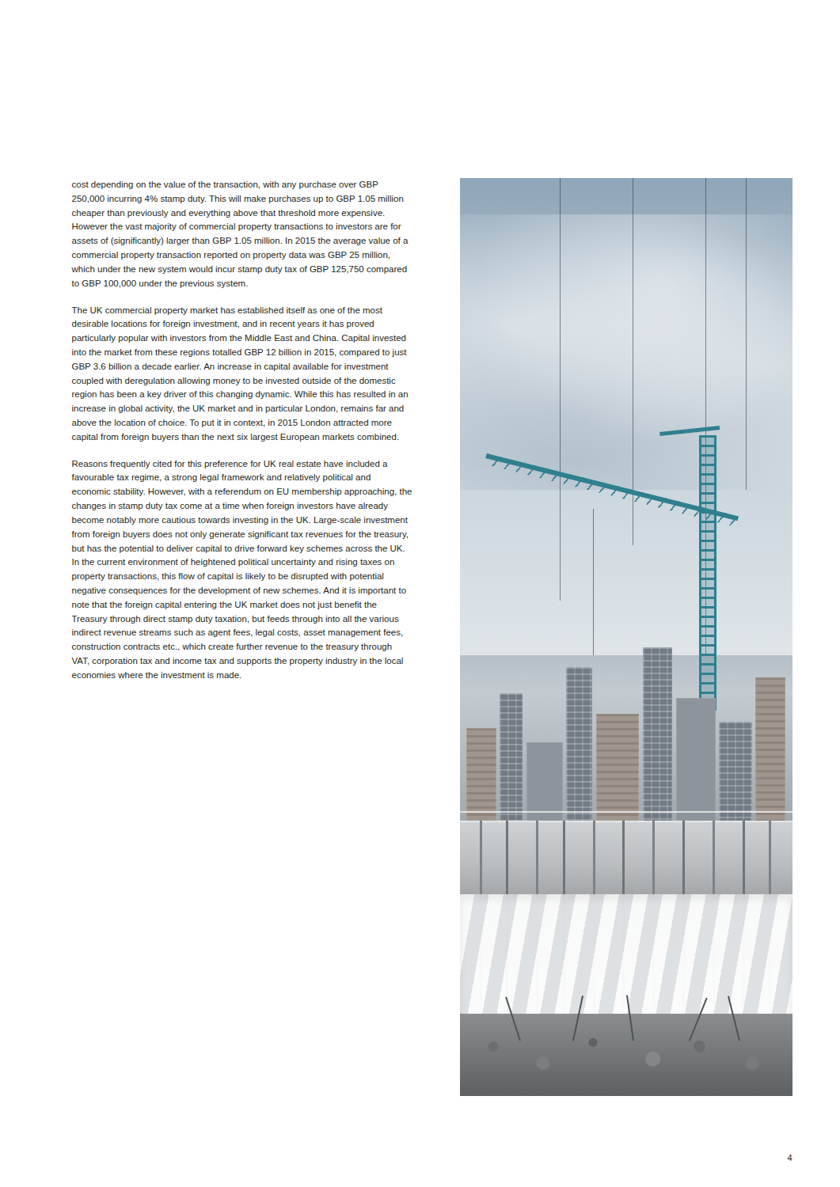cost depending on the value of the transaction, with any purchase over GBP 250,000 incurring 4% stamp duty. This will make purchases up to GBP 1.05 million cheaper than previously and everything above that threshold more expensive. However the vast majority of commercial property transactions to investors are for assets of (significantly) larger than GBP 1.05 million. In 2015 the average value of a commercial property transaction reported on property data was GBP 25 million, which under the new system would incur stamp duty tax of GBP 125,750 compared to GBP 100,000 under the previous system.
The UK commercial property market has established itself as one of the most desirable locations for foreign investment, and in recent years it has proved particularly popular with investors from the Middle East and China. Capital invested into the market from these regions totalled GBP 12 billion in 2015, compared to just GBP 3.6 billion a decade earlier. An increase in capital available for investment coupled with deregulation allowing money to be invested outside of the domestic region has been a key driver of this changing dynamic. While this has resulted in an increase in global activity, the UK market and in particular London, remains far and above the location of choice. To put it in context, in 2015 London attracted more capital from foreign buyers than the next six largest European markets combined.
Reasons frequently cited for this preference for UK real estate have included a favourable tax regime, a strong legal framework and relatively political and economic stability. However, with a referendum on EU membership approaching, the changes in stamp duty tax come at a time when foreign investors have already become notably more cautious towards investing in the UK. Large-scale investment from foreign buyers does not only generate significant tax revenues for the treasury, but has the potential to deliver capital to drive forward key schemes across the UK. In the current environment of heightened political uncertainty and rising taxes on property transactions, this flow of capital is likely to be disrupted with potential negative consequences for the development of new schemes. And it is important to note that the foreign capital entering the UK market does not just benefit the Treasury through direct stamp duty taxation, but feeds through into all the various indirect revenue streams such as agent fees, legal costs, asset management fees, construction contracts etc., which create further revenue to the treasury through VAT, corporation tax and income tax and supports the property industry in the local economies where the investment is made.
4